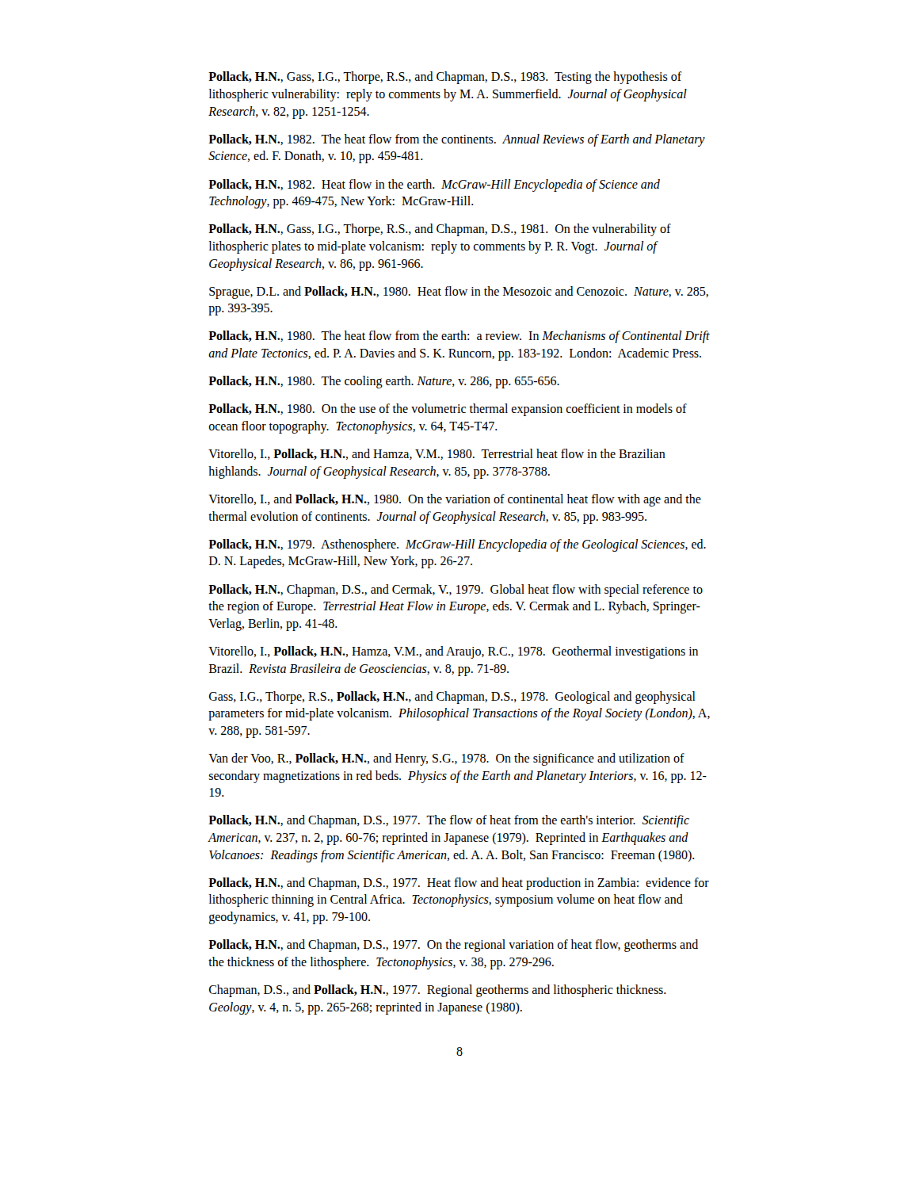Pollack, H.N., Gass, I.G., Thorpe, R.S., and Chapman, D.S., 1983. Testing the hypothesis of lithospheric vulnerability: reply to comments by M. A. Summerfield. Journal of Geophysical Research, v. 82, pp. 1251-1254.
Pollack, H.N., 1982. The heat flow from the continents. Annual Reviews of Earth and Planetary Science, ed. F. Donath, v. 10, pp. 459-481.
Pollack, H.N., 1982. Heat flow in the earth. McGraw-Hill Encyclopedia of Science and Technology, pp. 469-475, New York: McGraw-Hill.
Pollack, H.N., Gass, I.G., Thorpe, R.S., and Chapman, D.S., 1981. On the vulnerability of lithospheric plates to mid-plate volcanism: reply to comments by P. R. Vogt. Journal of Geophysical Research, v. 86, pp. 961-966.
Sprague, D.L. and Pollack, H.N., 1980. Heat flow in the Mesozoic and Cenozoic. Nature, v. 285, pp. 393-395.
Pollack, H.N., 1980. The heat flow from the earth: a review. In Mechanisms of Continental Drift and Plate Tectonics, ed. P. A. Davies and S. K. Runcorn, pp. 183-192. London: Academic Press.
Pollack, H.N., 1980. The cooling earth. Nature, v. 286, pp. 655-656.
Pollack, H.N., 1980. On the use of the volumetric thermal expansion coefficient in models of ocean floor topography. Tectonophysics, v. 64, T45-T47.
Vitorello, I., Pollack, H.N., and Hamza, V.M., 1980. Terrestrial heat flow in the Brazilian highlands. Journal of Geophysical Research, v. 85, pp. 3778-3788.
Vitorello, I., and Pollack, H.N., 1980. On the variation of continental heat flow with age and the thermal evolution of continents. Journal of Geophysical Research, v. 85, pp. 983-995.
Pollack, H.N., 1979. Asthenosphere. McGraw-Hill Encyclopedia of the Geological Sciences, ed. D. N. Lapedes, McGraw-Hill, New York, pp. 26-27.
Pollack, H.N., Chapman, D.S., and Cermak, V., 1979. Global heat flow with special reference to the region of Europe. Terrestrial Heat Flow in Europe, eds. V. Cermak and L. Rybach, Springer-Verlag, Berlin, pp. 41-48.
Vitorello, I., Pollack, H.N., Hamza, V.M., and Araujo, R.C., 1978. Geothermal investigations in Brazil. Revista Brasileira de Geosciencias, v. 8, pp. 71-89.
Gass, I.G., Thorpe, R.S., Pollack, H.N., and Chapman, D.S., 1978. Geological and geophysical parameters for mid-plate volcanism. Philosophical Transactions of the Royal Society (London), A, v. 288, pp. 581-597.
Van der Voo, R., Pollack, H.N., and Henry, S.G., 1978. On the significance and utilization of secondary magnetizations in red beds. Physics of the Earth and Planetary Interiors, v. 16, pp. 12-19.
Pollack, H.N., and Chapman, D.S., 1977. The flow of heat from the earth's interior. Scientific American, v. 237, n. 2, pp. 60-76; reprinted in Japanese (1979). Reprinted in Earthquakes and Volcanoes: Readings from Scientific American, ed. A. A. Bolt, San Francisco: Freeman (1980).
Pollack, H.N., and Chapman, D.S., 1977. Heat flow and heat production in Zambia: evidence for lithospheric thinning in Central Africa. Tectonophysics, symposium volume on heat flow and geodynamics, v. 41, pp. 79-100.
Pollack, H.N., and Chapman, D.S., 1977. On the regional variation of heat flow, geotherms and the thickness of the lithosphere. Tectonophysics, v. 38, pp. 279-296.
Chapman, D.S., and Pollack, H.N., 1977. Regional geotherms and lithospheric thickness. Geology, v. 4, n. 5, pp. 265-268; reprinted in Japanese (1980).
8